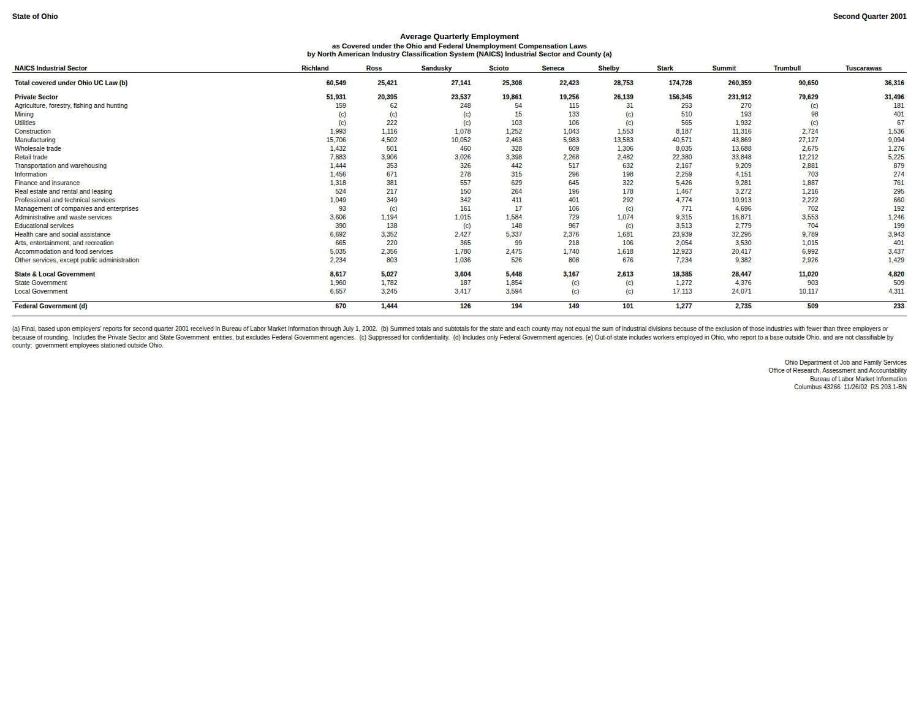State of Ohio
Second Quarter 2001
Average Quarterly Employment
as Covered under the Ohio and Federal Unemployment Compensation Laws
by North American Industry Classification System (NAICS) Industrial Sector and County (a)
| NAICS Industrial Sector | Richland | Ross | Sandusky | Scioto | Seneca | Shelby | Stark | Summit | Trumbull | Tuscarawas |
| --- | --- | --- | --- | --- | --- | --- | --- | --- | --- | --- |
| Total covered under Ohio UC Law (b) | 60,549 | 25,421 | 27,141 | 25,308 | 22,423 | 28,753 | 174,728 | 260,359 | 90,650 | 36,316 |
| Private Sector | 51,931 | 20,395 | 23,537 | 19,861 | 19,256 | 26,139 | 156,345 | 231,912 | 79,629 | 31,496 |
| Agriculture, forestry, fishing and hunting | 159 | 62 | 248 | 54 | 115 | 31 | 253 | 270 | (c) | 181 |
| Mining | (c) | (c) | (c) | 15 | 133 | (c) | 510 | 193 | 98 | 401 |
| Utilities | (c) | 222 | (c) | 103 | 106 | (c) | 565 | 1,932 | (c) | 67 |
| Construction | 1,993 | 1,116 | 1,078 | 1,252 | 1,043 | 1,553 | 8,187 | 11,316 | 2,724 | 1,536 |
| Manufacturing | 15,706 | 4,502 | 10,052 | 2,463 | 5,983 | 13,583 | 40,571 | 43,869 | 27,127 | 9,094 |
| Wholesale trade | 1,432 | 501 | 460 | 328 | 609 | 1,306 | 8,035 | 13,688 | 2,675 | 1,276 |
| Retail trade | 7,883 | 3,906 | 3,026 | 3,398 | 2,268 | 2,482 | 22,380 | 33,848 | 12,212 | 5,225 |
| Transportation and warehousing | 1,444 | 353 | 326 | 442 | 517 | 632 | 2,167 | 9,209 | 2,881 | 879 |
| Information | 1,456 | 671 | 278 | 315 | 296 | 198 | 2,259 | 4,151 | 703 | 274 |
| Finance and insurance | 1,318 | 381 | 557 | 629 | 645 | 322 | 5,426 | 9,281 | 1,887 | 761 |
| Real estate and rental and leasing | 524 | 217 | 150 | 264 | 196 | 178 | 1,467 | 3,272 | 1,216 | 295 |
| Professional and technical services | 1,049 | 349 | 342 | 411 | 401 | 292 | 4,774 | 10,913 | 2,222 | 660 |
| Management of companies and enterprises | 93 | (c) | 161 | 17 | 106 | (c) | 771 | 4,696 | 702 | 192 |
| Administrative and waste services | 3,606 | 1,194 | 1,015 | 1,584 | 729 | 1,074 | 9,315 | 16,871 | 3,553 | 1,246 |
| Educational services | 390 | 138 | (c) | 148 | 967 | (c) | 3,513 | 2,779 | 704 | 199 |
| Health care and social assistance | 6,692 | 3,352 | 2,427 | 5,337 | 2,376 | 1,681 | 23,939 | 32,295 | 9,789 | 3,943 |
| Arts, entertainment, and recreation | 665 | 220 | 365 | 99 | 218 | 106 | 2,054 | 3,530 | 1,015 | 401 |
| Accommodation and food services | 5,035 | 2,356 | 1,780 | 2,475 | 1,740 | 1,618 | 12,923 | 20,417 | 6,992 | 3,437 |
| Other services, except public administration | 2,234 | 803 | 1,036 | 526 | 808 | 676 | 7,234 | 9,382 | 2,926 | 1,429 |
| State & Local Government | 8,617 | 5,027 | 3,604 | 5,448 | 3,167 | 2,613 | 18,385 | 28,447 | 11,020 | 4,820 |
| State Government | 1,960 | 1,782 | 187 | 1,854 | (c) | (c) | 1,272 | 4,376 | 903 | 509 |
| Local Government | 6,657 | 3,245 | 3,417 | 3,594 | (c) | (c) | 17,113 | 24,071 | 10,117 | 4,311 |
| Federal Government (d) | 670 | 1,444 | 126 | 194 | 149 | 101 | 1,277 | 2,735 | 509 | 233 |
(a) Final, based upon employers' reports for second quarter 2001 received in Bureau of Labor Market Information through July 1, 2002. (b) Summed totals and subtotals for the state and each county may not equal the sum of industrial divisions because of the exclusion of those industries with fewer than three employers or because of rounding. Includes the Private Sector and State Government entities, but excludes Federal Government agencies. (c) Suppressed for confidentiality. (d) Includes only Federal Government agencies. (e) Out-of-state includes workers employed in Ohio, who report to a base outside Ohio, and are not classifiable by county; government employees stationed outside Ohio.
Ohio Department of Job and Family Services
Office of Research, Assessment and Accountability
Bureau of Labor Market Information
Columbus 43266 11/26/02 RS 203.1-BN